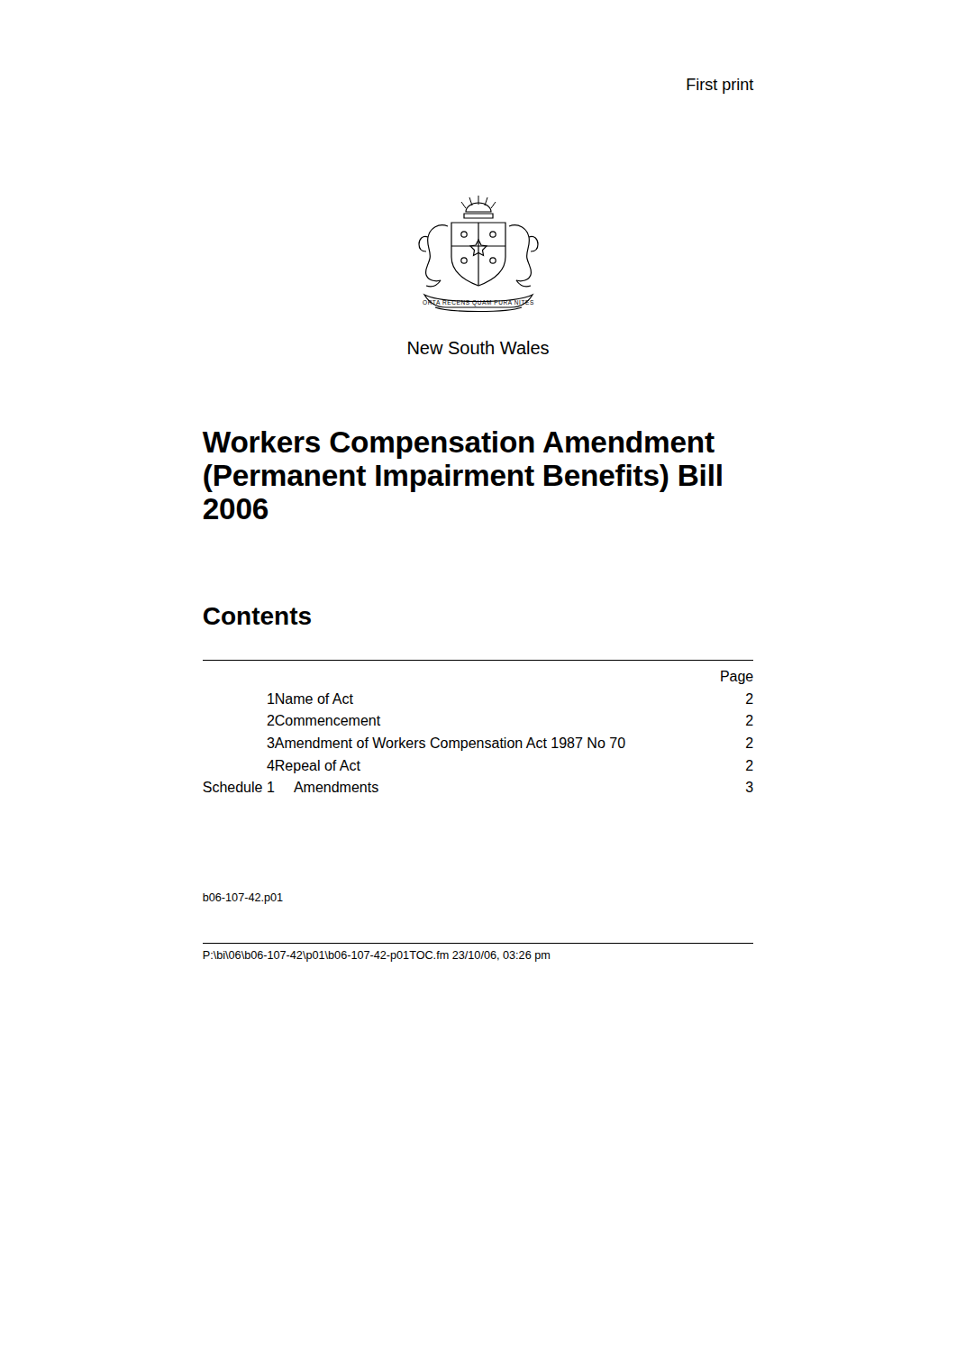First print
ORTA RECENS QUAM PURA NITES
New South Wales
Workers Compensation Amendment (Permanent Impairment Benefits) Bill 2006
Contents
| | | | Page |
| 1 | Name of Act | 2 |
| 2 | Commencement | 2 |
| 3 | Amendment of Workers Compensation Act 1987 No 70 | 2 |
| 4 | Repeal of Act | 2 |
| Schedule 1 | Amendments | 3 |
b06-107-42.p01
P:\bi\06\b06-107-42\p01\b06-107-42-p01TOC.fm 23/10/06, 03:26 pm